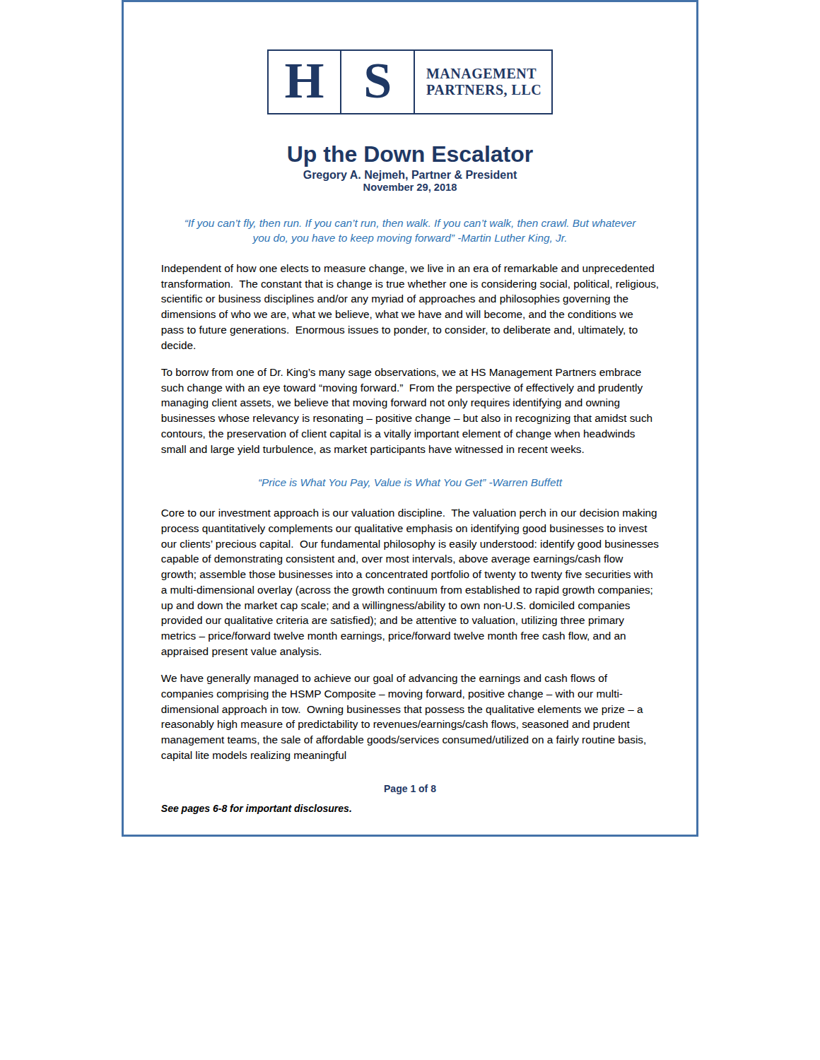| H | S | MANAGEMENT PARTNERS, LLC |
Up the Down Escalator
Gregory A. Nejmeh, Partner & President
November 29, 2018
“If you can’t fly, then run. If you can’t run, then walk. If you can’t walk, then crawl. But whatever you do, you have to keep moving forward” -Martin Luther King, Jr.
Independent of how one elects to measure change, we live in an era of remarkable and unprecedented transformation. The constant that is change is true whether one is considering social, political, religious, scientific or business disciplines and/or any myriad of approaches and philosophies governing the dimensions of who we are, what we believe, what we have and will become, and the conditions we pass to future generations. Enormous issues to ponder, to consider, to deliberate and, ultimately, to decide.
To borrow from one of Dr. King’s many sage observations, we at HS Management Partners embrace such change with an eye toward “moving forward.” From the perspective of effectively and prudently managing client assets, we believe that moving forward not only requires identifying and owning businesses whose relevancy is resonating – positive change – but also in recognizing that amidst such contours, the preservation of client capital is a vitally important element of change when headwinds small and large yield turbulence, as market participants have witnessed in recent weeks.
“Price is What You Pay, Value is What You Get” -Warren Buffett
Core to our investment approach is our valuation discipline. The valuation perch in our decision making process quantitatively complements our qualitative emphasis on identifying good businesses to invest our clients’ precious capital. Our fundamental philosophy is easily understood: identify good businesses capable of demonstrating consistent and, over most intervals, above average earnings/cash flow growth; assemble those businesses into a concentrated portfolio of twenty to twenty five securities with a multi-dimensional overlay (across the growth continuum from established to rapid growth companies; up and down the market cap scale; and a willingness/ability to own non-U.S. domiciled companies provided our qualitative criteria are satisfied); and be attentive to valuation, utilizing three primary metrics – price/forward twelve month earnings, price/forward twelve month free cash flow, and an appraised present value analysis.
We have generally managed to achieve our goal of advancing the earnings and cash flows of companies comprising the HSMP Composite – moving forward, positive change – with our multi-dimensional approach in tow. Owning businesses that possess the qualitative elements we prize – a reasonably high measure of predictability to revenues/earnings/cash flows, seasoned and prudent management teams, the sale of affordable goods/services consumed/utilized on a fairly routine basis, capital lite models realizing meaningful
Page 1 of 8
See pages 6-8 for important disclosures.